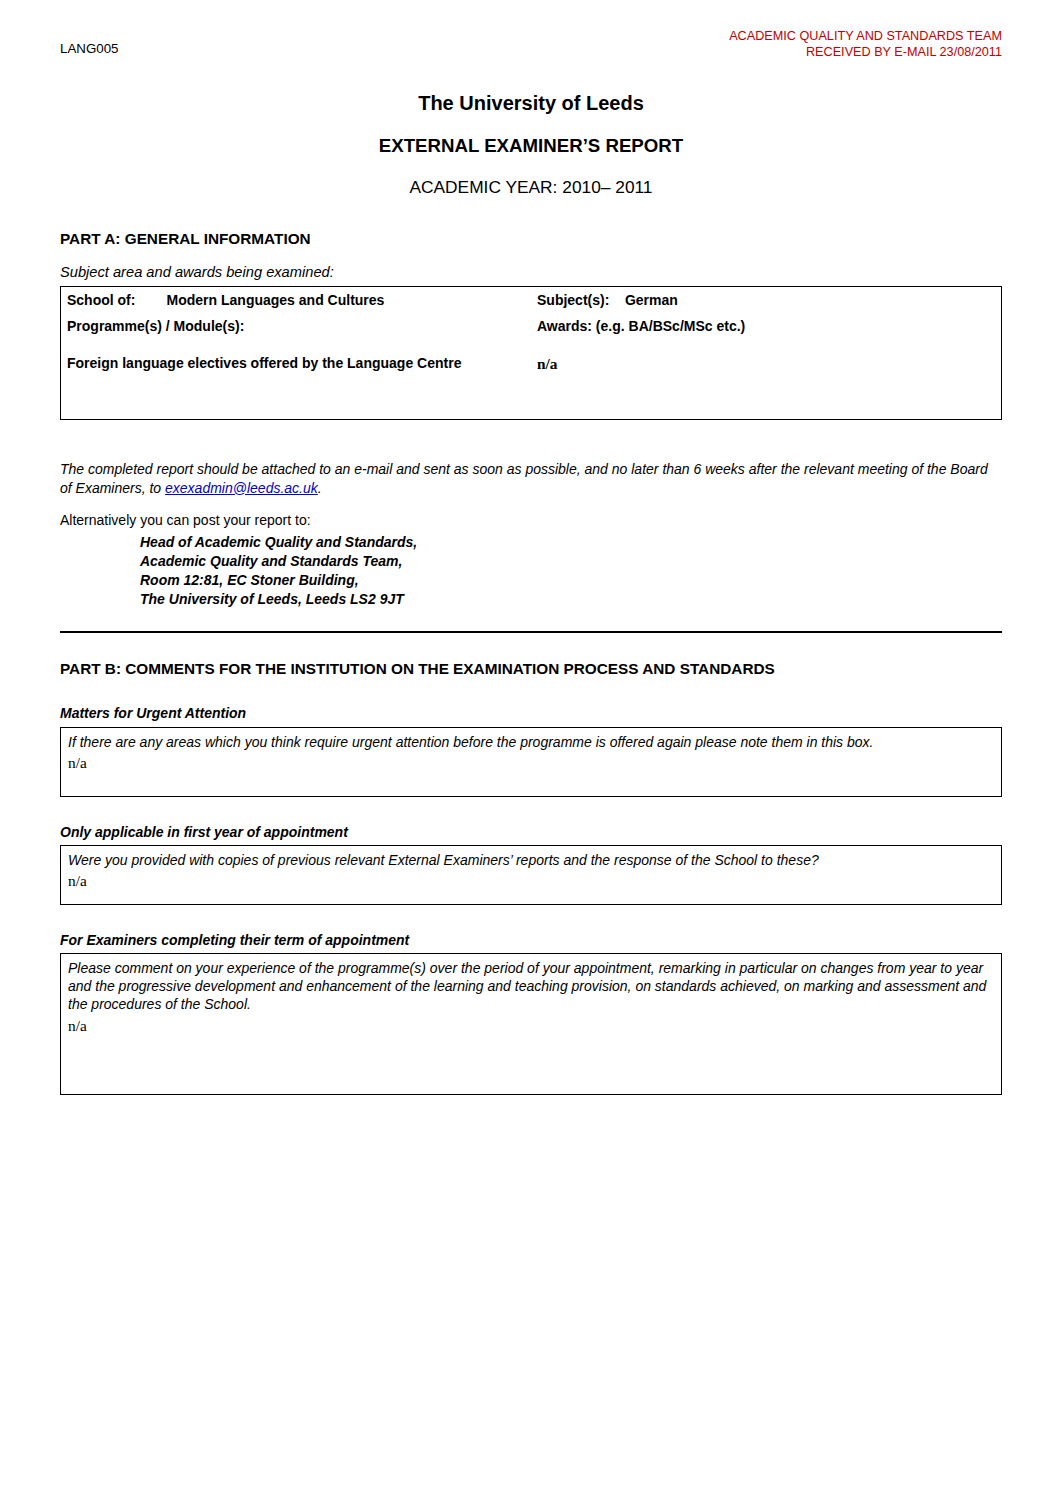LANG005
ACADEMIC QUALITY AND STANDARDS TEAM
RECEIVED BY E-MAIL 23/08/2011
The University of Leeds
EXTERNAL EXAMINER’S REPORT
ACADEMIC YEAR: 2010– 2011
PART A: GENERAL INFORMATION
Subject area and awards being examined:
| School of: Modern Languages and Cultures | Subject(s): German |
| Programme(s) / Module(s): | Awards: (e.g. BA/BSc/MSc etc.) |
| Foreign language electives offered by the Language Centre | n/a |
The completed report should be attached to an e-mail and sent as soon as possible, and no later than 6 weeks after the relevant meeting of the Board of Examiners, to exexadmin@leeds.ac.uk.
Alternatively you can post your report to:
Head of Academic Quality and Standards,
Academic Quality and Standards Team,
Room 12:81, EC Stoner Building,
The University of Leeds, Leeds LS2 9JT
PART B: COMMENTS FOR THE INSTITUTION ON THE EXAMINATION PROCESS AND STANDARDS
Matters for Urgent Attention
If there are any areas which you think require urgent attention before the programme is offered again please note them in this box.
n/a
Only applicable in first year of appointment
Were you provided with copies of previous relevant External Examiners’ reports and the response of the School to these?
n/a
For Examiners completing their term of appointment
Please comment on your experience of the programme(s) over the period of your appointment, remarking in particular on changes from year to year and the progressive development and enhancement of the learning and teaching provision, on standards achieved, on marking and assessment and the procedures of the School.
n/a